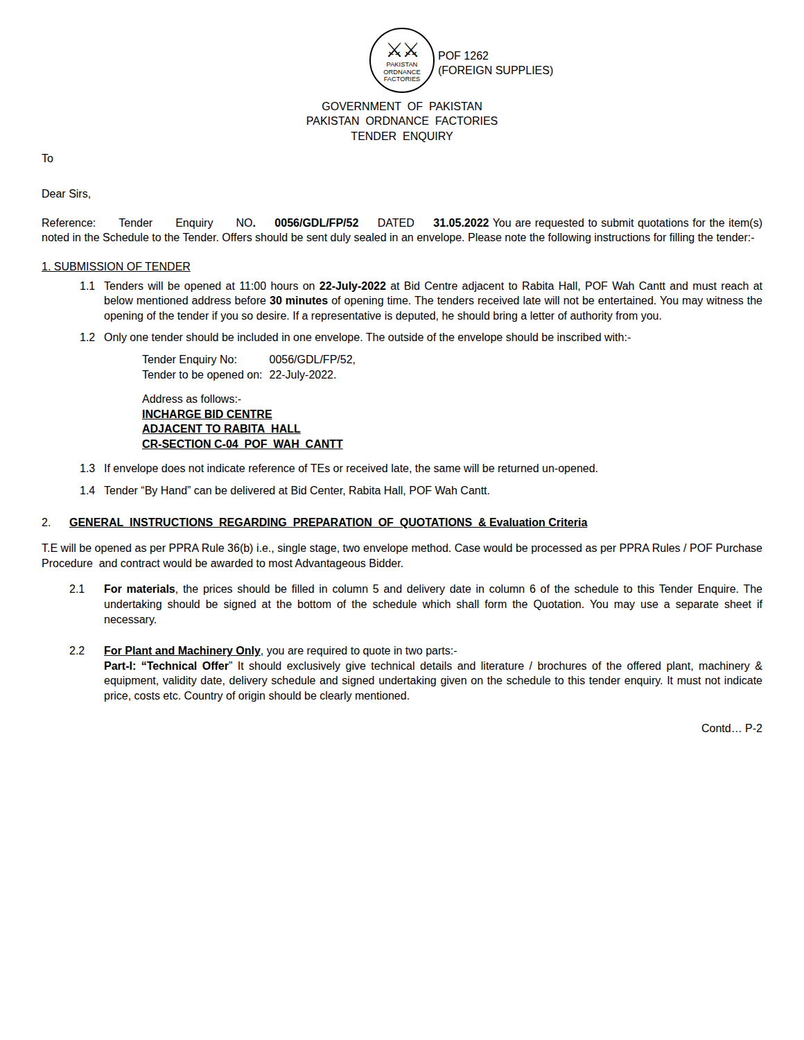⚔⚔
PAKISTAN ORDNANCE FACTORIES
POF 1262
(FOREIGN SUPPLIES)
GOVERNMENT OF PAKISTAN
PAKISTAN ORDNANCE FACTORIES
TENDER ENQUIRY
To
Dear Sirs,
Reference: Tender Enquiry NO. 0056/GDL/FP/52 DATED 31.05.2022 You are requested to submit quotations for the item(s) noted in the Schedule to the Tender. Offers should be sent duly sealed in an envelope. Please note the following instructions for filling the tender:-
1. SUBMISSION OF TENDER
1.1
Tenders will be opened at 11:00 hours on 22-July-2022 at Bid Centre adjacent to Rabita Hall, POF Wah Cantt and must reach at below mentioned address before 30 minutes of opening time. The tenders received late will not be entertained. You may witness the opening of the tender if you so desire. If a representative is deputed, he should bring a letter of authority from you.
1.2
Only one tender should be included in one envelope. The outside of the envelope should be inscribed with:-
| Tender Enquiry No: | 0056/GDL/FP/52, |
| Tender to be opened on: | 22-July-2022. |
Address as follows:-
INCHARGE BID CENTRE
ADJACENT TO RABITA HALL
CR-SECTION C-04 POF WAH CANTT
1.3
If envelope does not indicate reference of TEs or received late, the same will be returned un-opened.
1.4
Tender “By Hand” can be delivered at Bid Center, Rabita Hall, POF Wah Cantt.
2.
GENERAL INSTRUCTIONS REGARDING PREPARATION OF QUOTATIONS & Evaluation Criteria
T.E will be opened as per PPRA Rule 36(b) i.e., single stage, two envelope method. Case would be processed as per PPRA Rules / POF Purchase Procedure and contract would be awarded to most Advantageous Bidder.
2.1
For materials, the prices should be filled in column 5 and delivery date in column 6 of the schedule to this Tender Enquire. The undertaking should be signed at the bottom of the schedule which shall form the Quotation. You may use a separate sheet if necessary.
2.2
For Plant and Machinery Only, you are required to quote in two parts:-
Part-I: “Technical Offer” It should exclusively give technical details and literature / brochures of the offered plant, machinery & equipment, validity date, delivery schedule and signed undertaking given on the schedule to this tender enquiry. It must not indicate price, costs etc. Country of origin should be clearly mentioned.
Contd… P-2